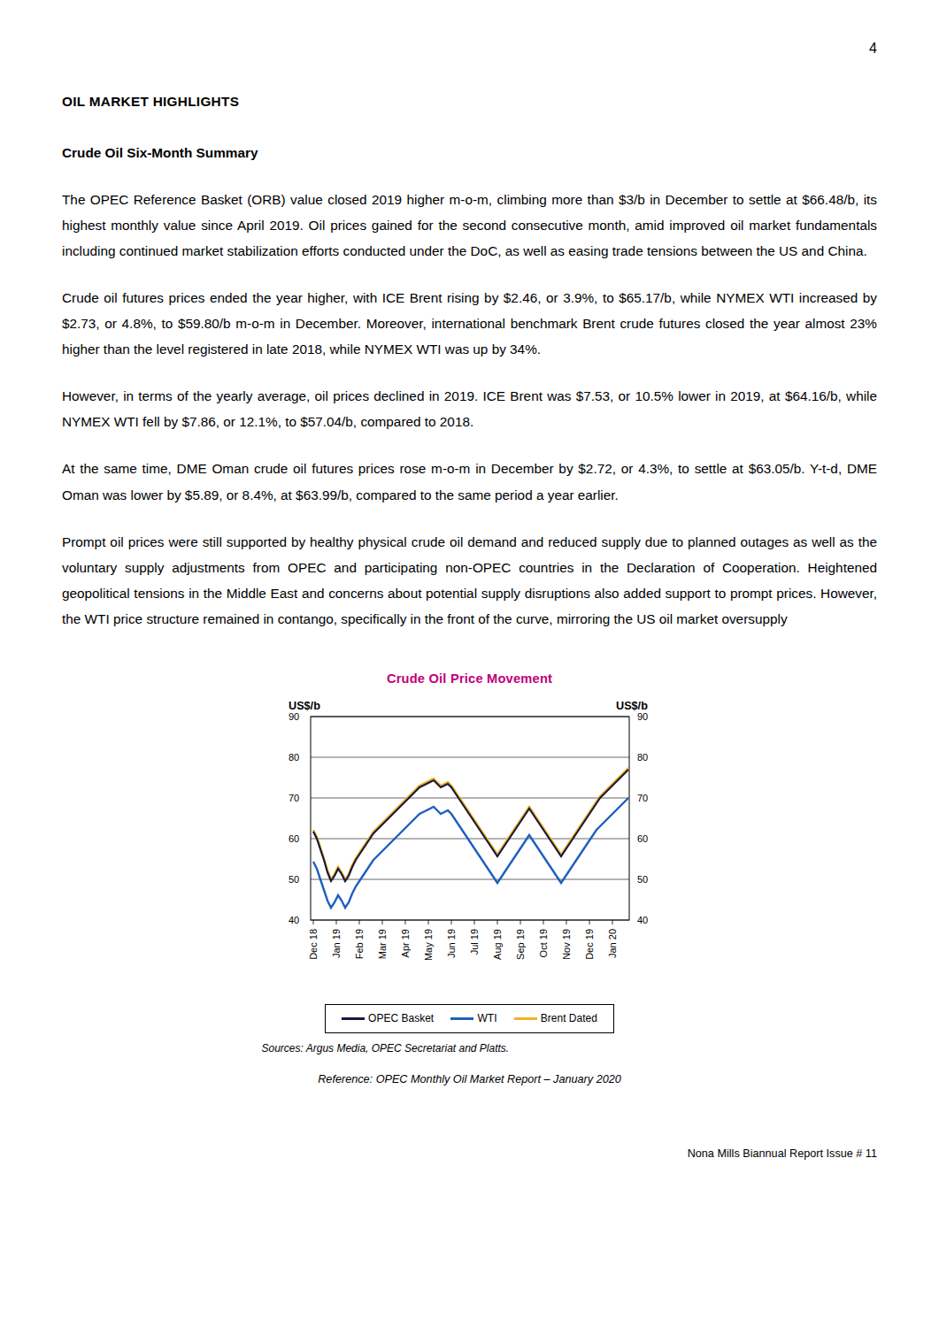4
OIL MARKET HIGHLIGHTS
Crude Oil Six-Month Summary
The OPEC Reference Basket (ORB) value closed 2019 higher m-o-m, climbing more than $3/b in December to settle at $66.48/b, its highest monthly value since April 2019. Oil prices gained for the second consecutive month, amid improved oil market fundamentals including continued market stabilization efforts conducted under the DoC, as well as easing trade tensions between the US and China.
Crude oil futures prices ended the year higher, with ICE Brent rising by $2.46, or 3.9%, to $65.17/b, while NYMEX WTI increased by $2.73, or 4.8%, to $59.80/b m-o-m in December. Moreover, international benchmark Brent crude futures closed the year almost 23% higher than the level registered in late 2018, while NYMEX WTI was up by 34%.
However, in terms of the yearly average, oil prices declined in 2019. ICE Brent was $7.53, or 10.5% lower in 2019, at $64.16/b, while NYMEX WTI fell by $7.86, or 12.1%, to $57.04/b, compared to 2018.
At the same time, DME Oman crude oil futures prices rose m-o-m in December by $2.72, or 4.3%, to settle at $63.05/b. Y-t-d, DME Oman was lower by $5.89, or 8.4%, at $63.99/b, compared to the same period a year earlier.
Prompt oil prices were still supported by healthy physical crude oil demand and reduced supply due to planned outages as well as the voluntary supply adjustments from OPEC and participating non-OPEC countries in the Declaration of Cooperation. Heightened geopolitical tensions in the Middle East and concerns about potential supply disruptions also added support to prompt prices. However, the WTI price structure remained in contango, specifically in the front of the curve, mirroring the US oil market oversupply
Crude Oil Price Movement
US$/b US$/b 90 80 70 60 50 40 90 80 70 60 50 40 Dec 18 Jan 19 Feb 19 Mar 19 Apr 19 May 19 Jun 19 Jul 19 Aug 19 Sep 19 Oct 19 Nov 19 Dec 19 Jan 20
OPEC Basket WTI Brent Dated
Sources: Argus Media, OPEC Secretariat and Platts.
Reference: OPEC Monthly Oil Market Report – January 2020
Nona Mills Biannual Report Issue # 11